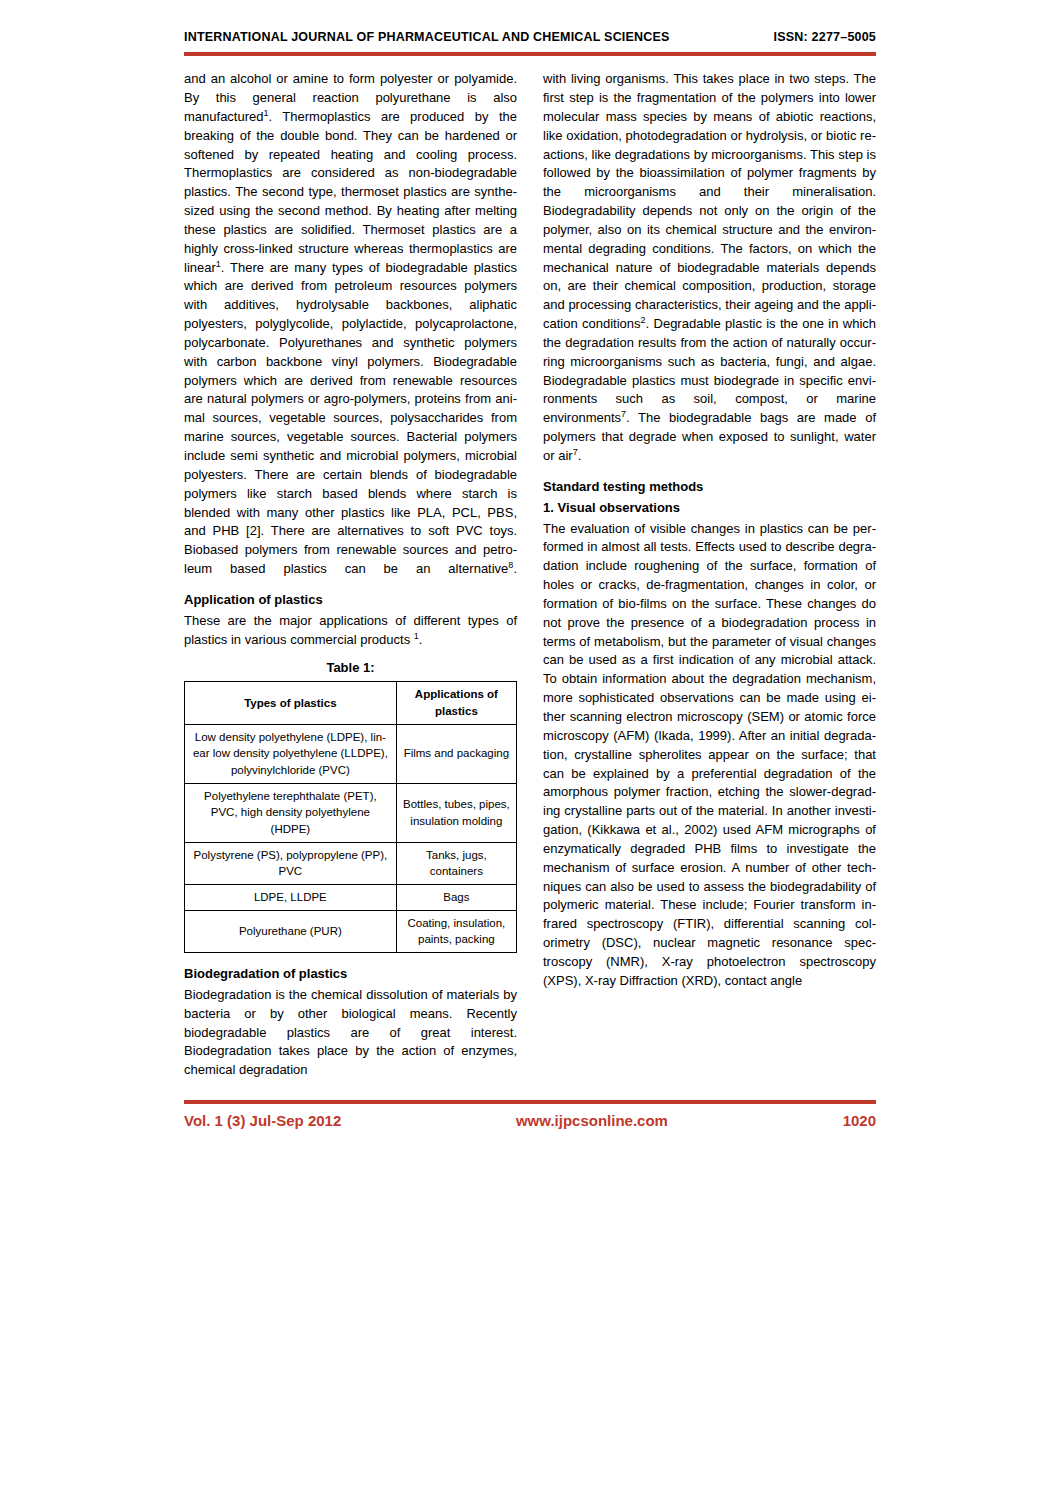INTERNATIONAL JOURNAL OF PHARMACEUTICAL AND CHEMICAL SCIENCES
ISSN: 2277–5005
and an alcohol or amine to form polyester or polyamide. By this general reaction polyurethane is also manufactured1. Thermoplastics are produced by the breaking of the double bond. They can be hardened or softened by repeated heating and cooling process. Thermoplastics are considered as non-biodegradable plastics. The second type, thermoset plastics are synthesized using the second method. By heating after melting these plastics are solidified. Thermoset plastics are a highly cross-linked structure whereas thermoplastics are linear1. There are many types of biodegradable plastics which are derived from petroleum resources polymers with additives, hydrolysable backbones, aliphatic polyesters, polyglycolide, polylactide, polycaprolactone, polycarbonate. Polyurethanes and synthetic polymers with carbon backbone vinyl polymers. Biodegradable polymers which are derived from renewable resources are natural polymers or agro-polymers, proteins from animal sources, vegetable sources, polysaccharides from marine sources, vegetable sources. Bacterial polymers include semi synthetic and microbial polymers, microbial polyesters. There are certain blends of biodegradable polymers like starch based blends where starch is blended with many other plastics like PLA, PCL, PBS, and PHB [2]. There are alternatives to soft PVC toys. Biobased polymers from renewable sources and petroleum based plastics can be an alternative8.
Application of plastics
These are the major applications of different types of plastics in various commercial products 1.
Table 1:
| Types of plastics | Applications of plastics |
| --- | --- |
| Low density polyethylene (LDPE), linear low density polyethylene (LLDPE), polyvinylchloride (PVC) | Films and packaging |
| Polyethylene terephthalate (PET), PVC, high density polyethylene (HDPE) | Bottles, tubes, pipes, insulation molding |
| Polystyrene (PS), polypropylene (PP), PVC | Tanks, jugs, containers |
| LDPE, LLDPE | Bags |
| Polyurethane (PUR) | Coating, insulation, paints, packing |
Biodegradation of plastics
Biodegradation is the chemical dissolution of materials by bacteria or by other biological means. Recently biodegradable plastics are of great interest. Biodegradation takes place by the action of enzymes, chemical degradation
with living organisms. This takes place in two steps. The first step is the fragmentation of the polymers into lower molecular mass species by means of abiotic reactions, like oxidation, photodegradation or hydrolysis, or biotic reactions, like degradations by microorganisms. This step is followed by the bioassimilation of polymer fragments by the microorganisms and their mineralisation. Biodegradability depends not only on the origin of the polymer, also on its chemical structure and the environmental degrading conditions. The factors, on which the mechanical nature of biodegradable materials depends on, are their chemical composition, production, storage and processing characteristics, their ageing and the application conditions2. Degradable plastic is the one in which the degradation results from the action of naturally occurring microorganisms such as bacteria, fungi, and algae. Biodegradable plastics must biodegrade in specific environments such as soil, compost, or marine environments7. The biodegradable bags are made of polymers that degrade when exposed to sunlight, water or air7.
Standard testing methods
1. Visual observations
The evaluation of visible changes in plastics can be performed in almost all tests. Effects used to describe degradation include roughening of the surface, formation of holes or cracks, de-fragmentation, changes in color, or formation of bio-films on the surface. These changes do not prove the presence of a biodegradation process in terms of metabolism, but the parameter of visual changes can be used as a first indication of any microbial attack. To obtain information about the degradation mechanism, more sophisticated observations can be made using either scanning electron microscopy (SEM) or atomic force microscopy (AFM) (Ikada, 1999). After an initial degradation, crystalline spherolites appear on the surface; that can be explained by a preferential degradation of the amorphous polymer fraction, etching the slower-degrading crystalline parts out of the material. In another investigation, (Kikkawa et al., 2002) used AFM micrographs of enzymatically degraded PHB films to investigate the mechanism of surface erosion. A number of other techniques can also be used to assess the biodegradability of polymeric material. These include; Fourier transform infrared spectroscopy (FTIR), differential scanning colorimetry (DSC), nuclear magnetic resonance spectroscopy (NMR), X-ray photoelectron spectroscopy (XPS), X-ray Diffraction (XRD), contact angle
Vol. 1 (3) Jul-Sep 2012
www.ijpcsonline.com
1020